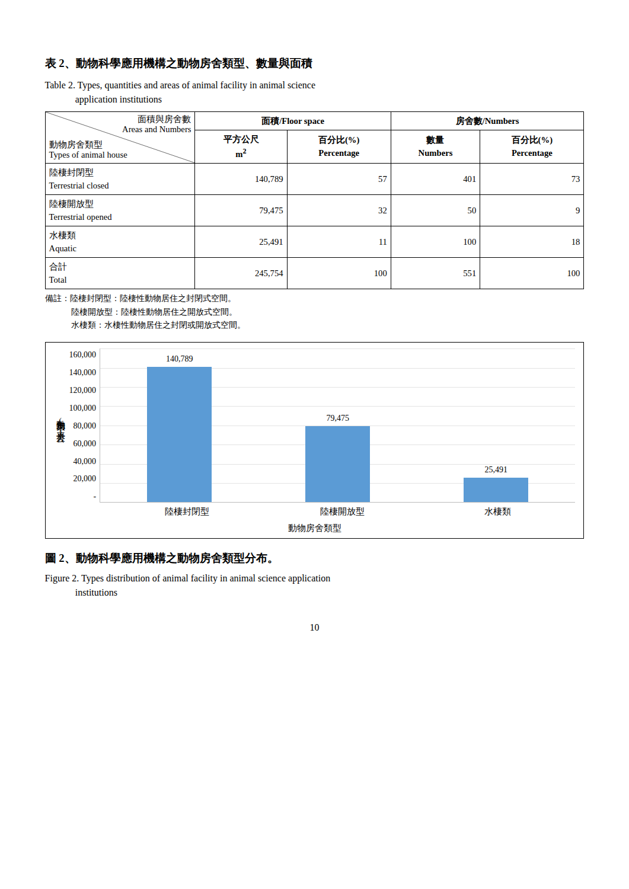表 2、動物科學應用機構之動物房舍類型、數量與面積
Table 2. Types, quantities and areas of animal facility in animal science application institutions
| 面積與房舍數 Areas and Numbers 動物房舍類型 Types of animal house | 面積/Floor space | 房舍數/Numbers |
| --- | --- | --- |
| 平方公尺 m 2 | 百分比(%) Percentage | 數量 Numbers | 百分比(%) Percentage |
| 陸棲封閉型 Terrestrial closed | 140,789 | 57 | 401 | 73 |
| 陸棲開放型 Terrestrial opened | 79,475 | 32 | 50 | 9 |
| 水棲類 Aquatic | 25,491 | 11 | 100 | 18 |
| 合計 Total | 245,754 | 100 | 551 | 100 |
備註：陸棲封閉型：陸棲性動物居住之封閉式空間。 陸棲開放型：陸棲性動物居住之開放式空間。 水棲類：水棲性動物居住之封閉或開放式空間。
動物房大小(平方公尺)
160,000 140,000 120,000 100,000 80,000 60,000 40,000 20,000 -
140,789
79,475
25,491
陸棲封閉型 陸棲開放型 水棲類
動物房舍類型
圖 2、動物科學應用機構之動物房舍類型分布。
Figure 2. Types distribution of animal facility in animal science application institutions
10